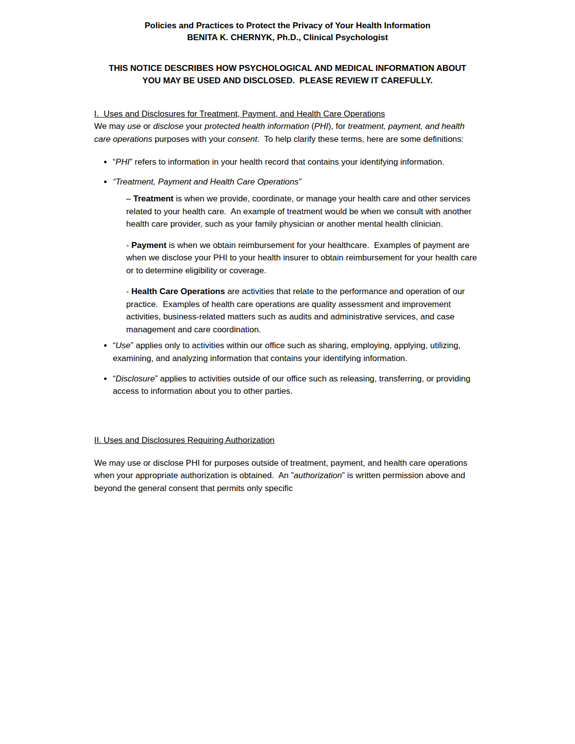Policies and Practices to Protect the Privacy of Your Health Information
BENITA K. CHERNYK, Ph.D., Clinical Psychologist
THIS NOTICE DESCRIBES HOW PSYCHOLOGICAL AND MEDICAL INFORMATION ABOUT YOU MAY BE USED AND DISCLOSED. PLEASE REVIEW IT CAREFULLY.
I. Uses and Disclosures for Treatment, Payment, and Health Care Operations
We may use or disclose your protected health information (PHI), for treatment, payment, and health care operations purposes with your consent. To help clarify these terms, here are some definitions:
“PHI” refers to information in your health record that contains your identifying information.
“Treatment, Payment and Health Care Operations”
– Treatment is when we provide, coordinate, or manage your health care and other services related to your health care. An example of treatment would be when we consult with another health care provider, such as your family physician or another mental health clinician.
- Payment is when we obtain reimbursement for your healthcare. Examples of payment are when we disclose your PHI to your health insurer to obtain reimbursement for your health care or to determine eligibility or coverage.
- Health Care Operations are activities that relate to the performance and operation of our practice. Examples of health care operations are quality assessment and improvement activities, business-related matters such as audits and administrative services, and case management and care coordination.
“Use” applies only to activities within our office such as sharing, employing, applying, utilizing, examining, and analyzing information that contains your identifying information.
“Disclosure” applies to activities outside of our office such as releasing, transferring, or providing access to information about you to other parties.
II. Uses and Disclosures Requiring Authorization
We may use or disclose PHI for purposes outside of treatment, payment, and health care operations when your appropriate authorization is obtained. An ”authorization” is written permission above and beyond the general consent that permits only specific